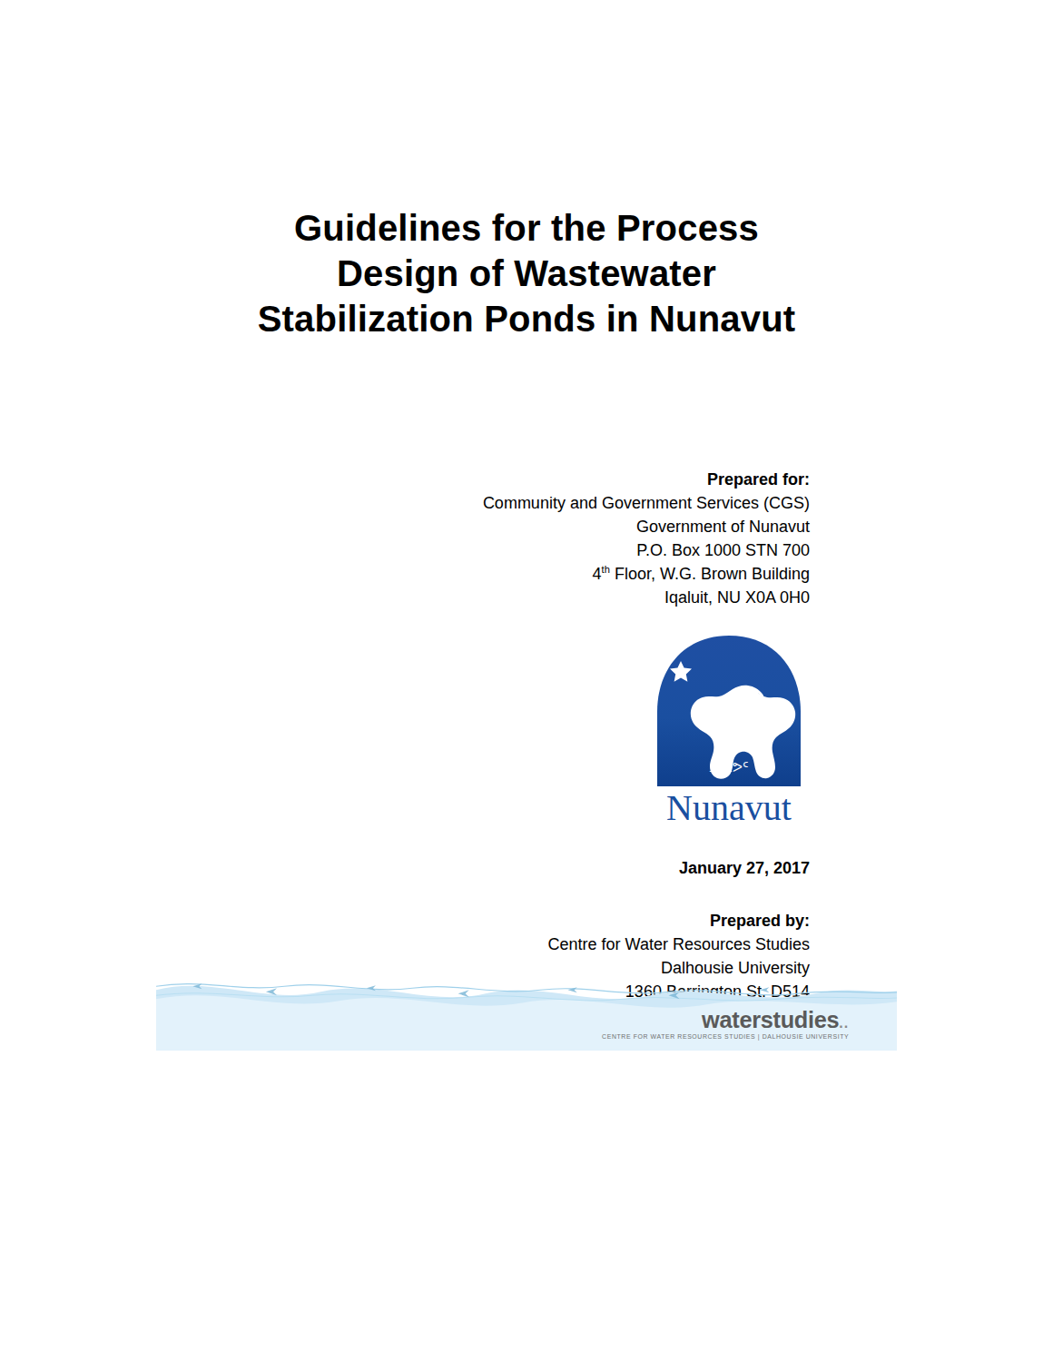Guidelines for the Process Design of Wastewater Stabilization Ponds in Nunavut
Prepared for:
Community and Government Services (CGS)
Government of Nunavut
P.O. Box 1000 STN 700
4th Floor, W.G. Brown Building
Iqaluit, NU X0A 0H0
ᓄᓇᕗᑦ Nunavut
January 27, 2017
Prepared by:
Centre for Water Resources Studies
Dalhousie University
1360 Barrington St. D514
Halifax, NS
B3H 4R2
waterstudies..
CENTRE FOR WATER RESOURCES STUDIES | DALHOUSIE UNIVERSITY